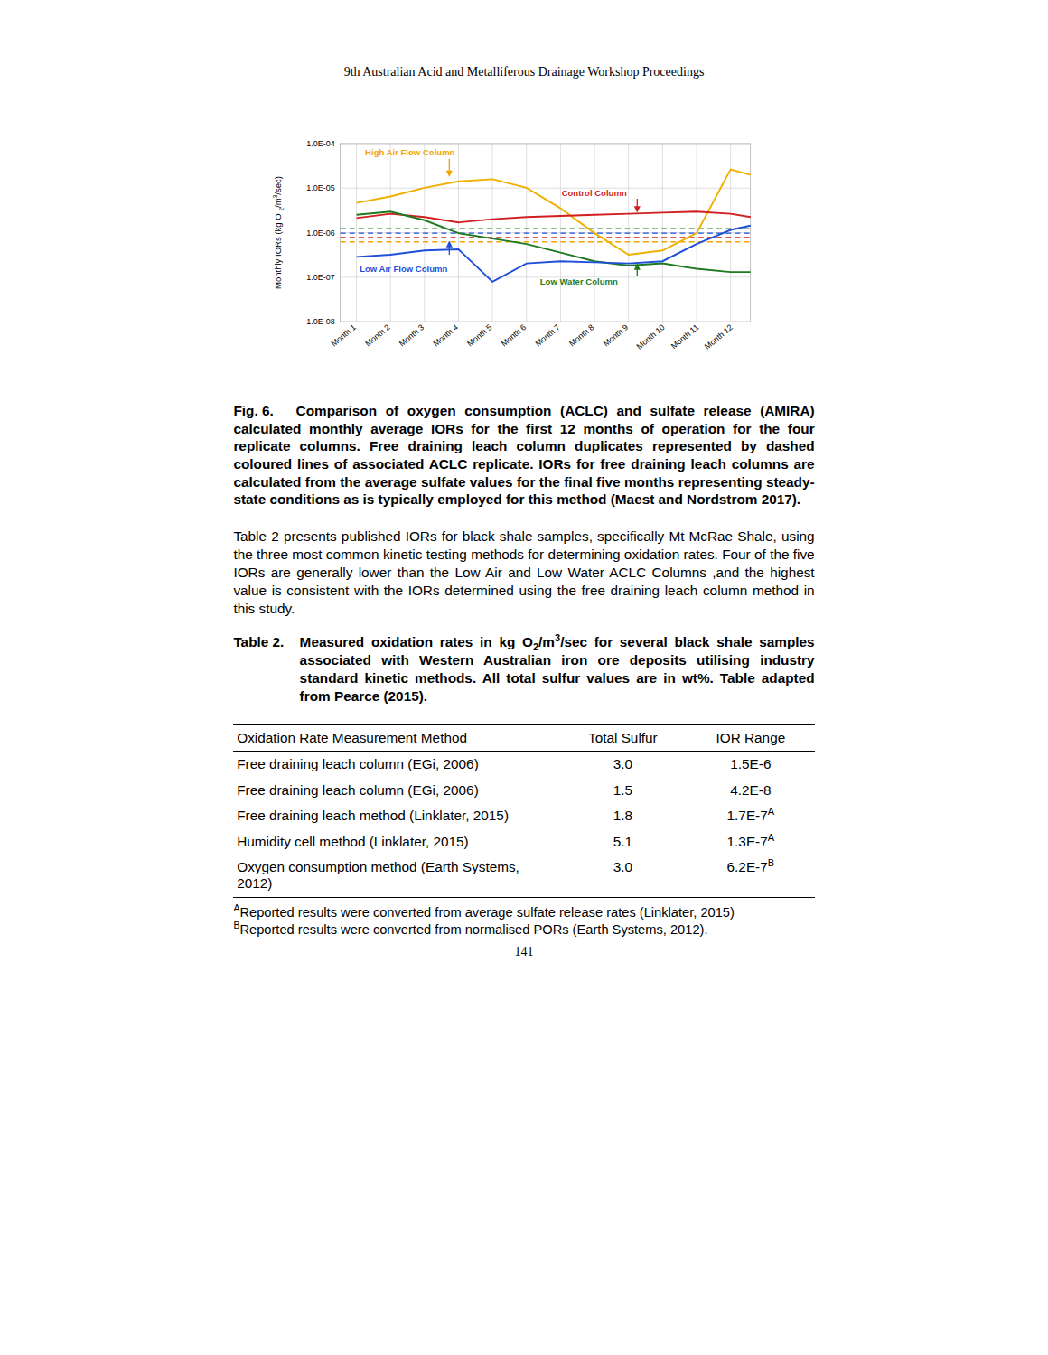9th Australian Acid and Metalliferous Drainage Workshop Proceedings
1.0E-04 1.0E-05 1.0E-06 1.0E-07 1.0E-08 Monthly IORs (kg O 2/m3/sec) High Air Flow Column Control Column Low Air Flow Column Low Water Column Month 1 Month 2 Month 3 Month 4 Month 5 Month 6 Month 7 Month 8 Month 9 Month 10 Month 11 Month 12
Fig. 6. Comparison of oxygen consumption (ACLC) and sulfate release (AMIRA) calculated monthly average IORs for the first 12 months of operation for the four replicate columns. Free draining leach column duplicates represented by dashed coloured lines of associated ACLC replicate. IORs for free draining leach columns are calculated from the average sulfate values for the final five months representing steady-state conditions as is typically employed for this method (Maest and Nordstrom 2017).
Table 2 presents published IORs for black shale samples, specifically Mt McRae Shale, using the three most common kinetic testing methods for determining oxidation rates. Four of the five IORs are generally lower than the Low Air and Low Water ACLC Columns ,and the highest value is consistent with the IORs determined using the free draining leach column method in this study.
Table 2.
Measured oxidation rates in kg O2/m3/sec for several black shale samples associated with Western Australian iron ore deposits utilising industry standard kinetic methods. All total sulfur values are in wt%. Table adapted from Pearce (2015).
| Oxidation Rate Measurement Method | Total Sulfur | IOR Range |
| --- | --- | --- |
| Free draining leach column (EGi, 2006) | 3.0 | 1.5E-6 |
| Free draining leach column (EGi, 2006) | 1.5 | 4.2E-8 |
| Free draining leach method (Linklater, 2015) | 1.8 | 1.7E-7 A |
| Humidity cell method (Linklater, 2015) | 5.1 | 1.3E-7 A |
| Oxygen consumption method (Earth Systems, 2012) | 3.0 | 6.2E-7 B |
AReported results were converted from average sulfate release rates (Linklater, 2015)
BReported results were converted from normalised PORs (Earth Systems, 2012).
141